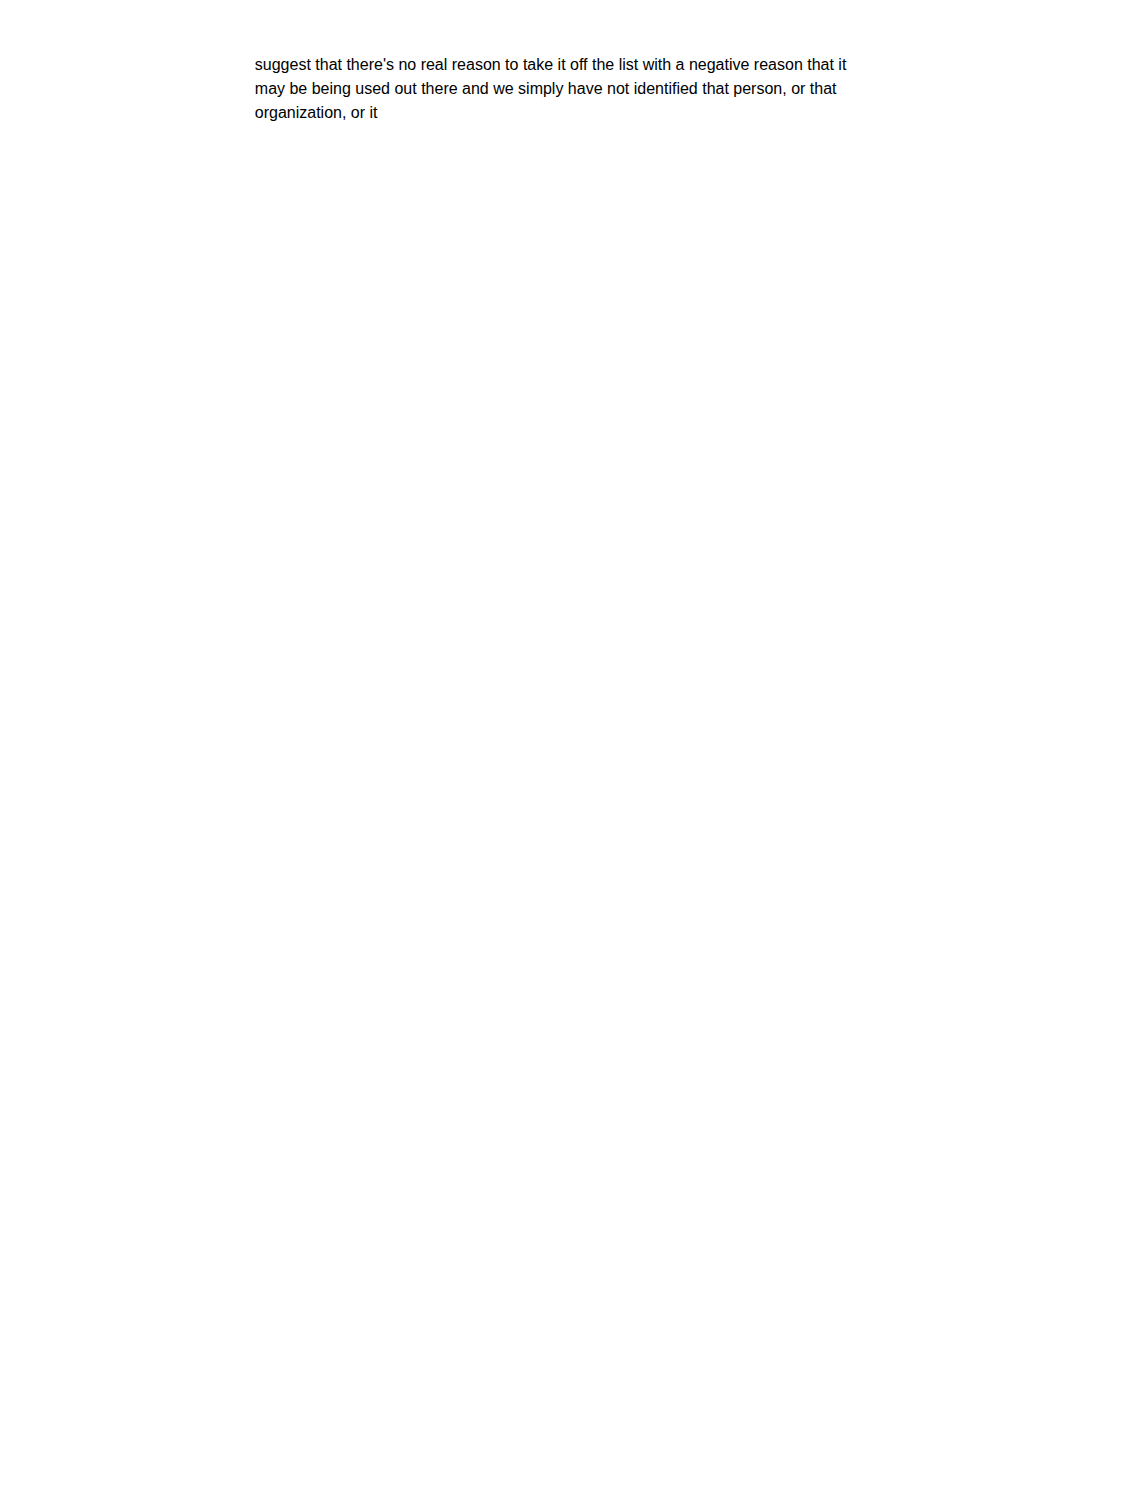suggest that there's no real reason to take it off the list with a negative reason that it may be being used out there and we simply have not identified that person, or that organization, or it